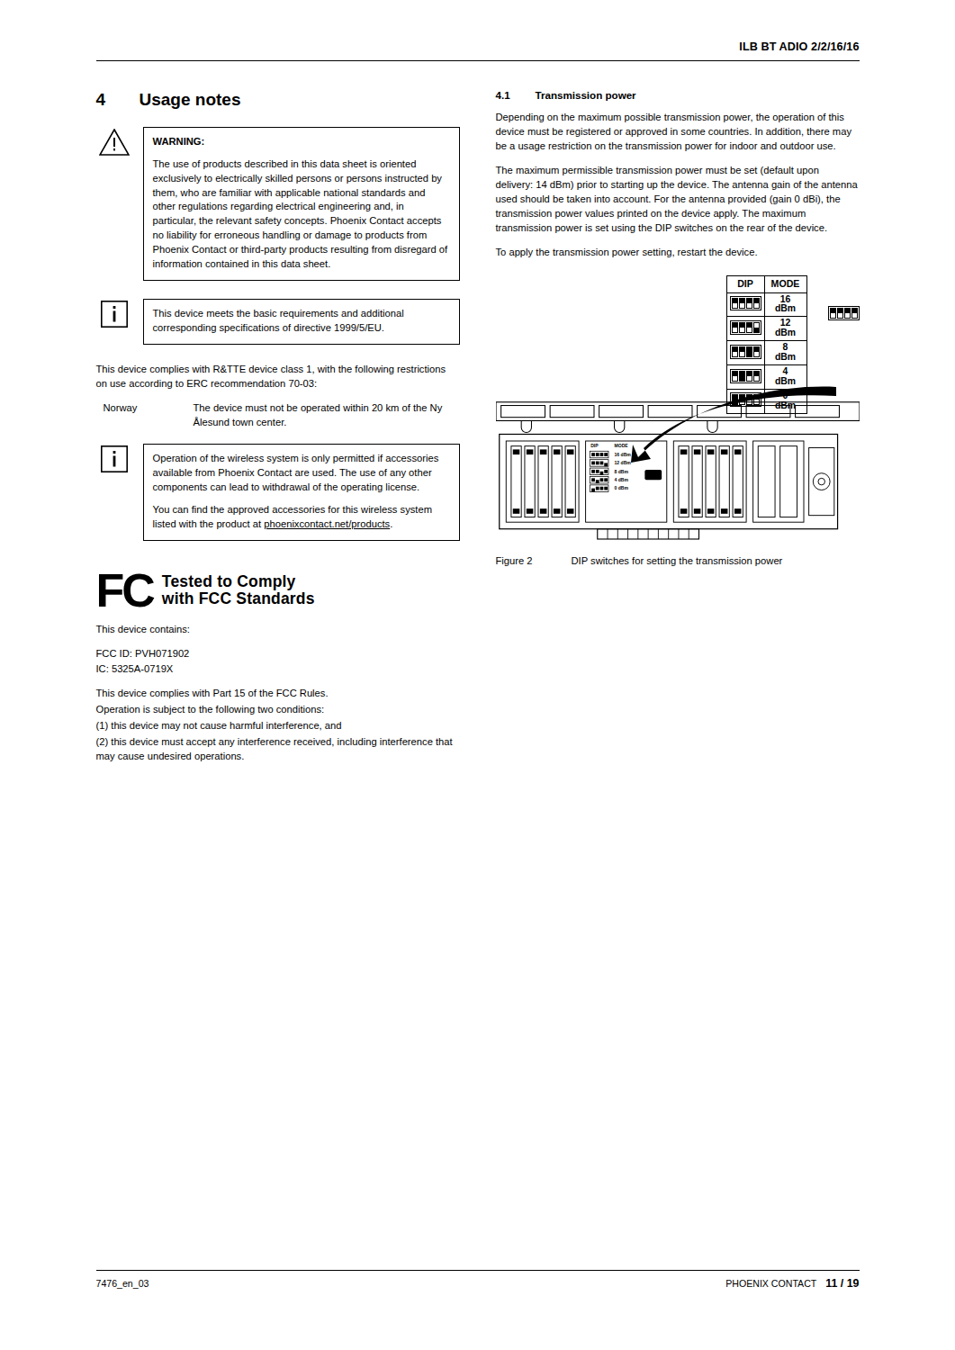ILB BT ADIO 2/2/16/16
4 Usage notes
WARNING:
The use of products described in this data sheet is oriented exclusively to electrically skilled persons or persons instructed by them, who are familiar with applicable national standards and other regulations regarding electrical engineering and, in particular, the relevant safety concepts. Phoenix Contact accepts no liability for erroneous handling or damage to products from Phoenix Contact or third-party products resulting from disregard of information contained in this data sheet.
This device meets the basic requirements and additional corresponding specifications of directive 1999/5/EU.
This device complies with R&TTE device class 1, with the following restrictions on use according to ERC recommendation 70-03:
| Norway | The device must not be operated within 20 km of the Ny Ålesund town center. |
Operation of the wireless system is only permitted if accessories available from Phoenix Contact are used. The use of any other components can lead to withdrawal of the operating license.
You can find the approved accessories for this wireless system listed with the product at phoenixcontact.net/products.
FC
Tested to Comply
with FCC Standards
This device contains:
FCC ID: PVH071902
IC: 5325A-0719X
This device complies with Part 15 of the FCC Rules.
Operation is subject to the following two conditions:
(1) this device may not cause harmful interference, and
(2) this device must accept any interference received, including interference that may cause undesired operations.
4.1 Transmission power
Depending on the maximum possible transmission power, the operation of this device must be registered or approved in some countries. In addition, there may be a usage restriction on the transmission power for indoor and outdoor use.
The maximum permissible transmission power must be set (default upon delivery: 14 dBm) prior to starting up the device. The antenna gain of the antenna used should be taken into account. For the antenna provided (gain 0 dBi), the transmission power values printed on the device apply. The maximum transmission power is set using the DIP switches on the rear of the device.
To apply the transmission power setting, restart the device.
| DIP | MODE |
| --- | --- |
| | 16 dBm |
| | 12 dBm |
| | 8 dBm |
| | 4 dBm |
| | 0 dBm |
DIP MODE 16 dBm 12 dBm 8 dBm 4 dBm 0 dBm
Figure 2 DIP switches for setting the transmission power
7476_en_03
PHOENIX CONTACT 11 / 19